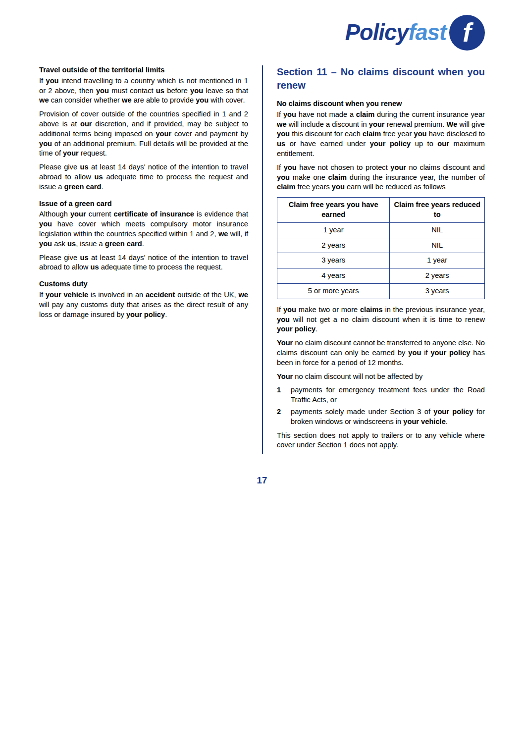Policyfast f
Travel outside of the territorial limits
If you intend travelling to a country which is not mentioned in 1 or 2 above, then you must contact us before you leave so that we can consider whether we are able to provide you with cover.
Provision of cover outside of the countries specified in 1 and 2 above is at our discretion, and if provided, may be subject to additional terms being imposed on your cover and payment by you of an additional premium. Full details will be provided at the time of your request.
Please give us at least 14 days' notice of the intention to travel abroad to allow us adequate time to process the request and issue a green card.
Issue of a green card
Although your current certificate of insurance is evidence that you have cover which meets compulsory motor insurance legislation within the countries specified within 1 and 2, we will, if you ask us, issue a green card.
Please give us at least 14 days' notice of the intention to travel abroad to allow us adequate time to process the request.
Customs duty
If your vehicle is involved in an accident outside of the UK, we will pay any customs duty that arises as the direct result of any loss or damage insured by your policy.
Section 11 – No claims discount when you renew
No claims discount when you renew
If you have not made a claim during the current insurance year we will include a discount in your renewal premium. We will give you this discount for each claim free year you have disclosed to us or have earned under your policy up to our maximum entitlement.
If you have not chosen to protect your no claims discount and you make one claim during the insurance year, the number of claim free years you earn will be reduced as follows
| Claim free years you have earned | Claim free years reduced to |
| --- | --- |
| 1 year | NIL |
| 2 years | NIL |
| 3 years | 1 year |
| 4 years | 2 years |
| 5 or more years | 3 years |
If you make two or more claims in the previous insurance year, you will not get a no claim discount when it is time to renew your policy.
Your no claim discount cannot be transferred to anyone else. No claims discount can only be earned by you if your policy has been in force for a period of 12 months.
Your no claim discount will not be affected by
1payments for emergency treatment fees under the Road Traffic Acts, or
2payments solely made under Section 3 of your policy for broken windows or windscreens in your vehicle.
This section does not apply to trailers or to any vehicle where cover under Section 1 does not apply.
17